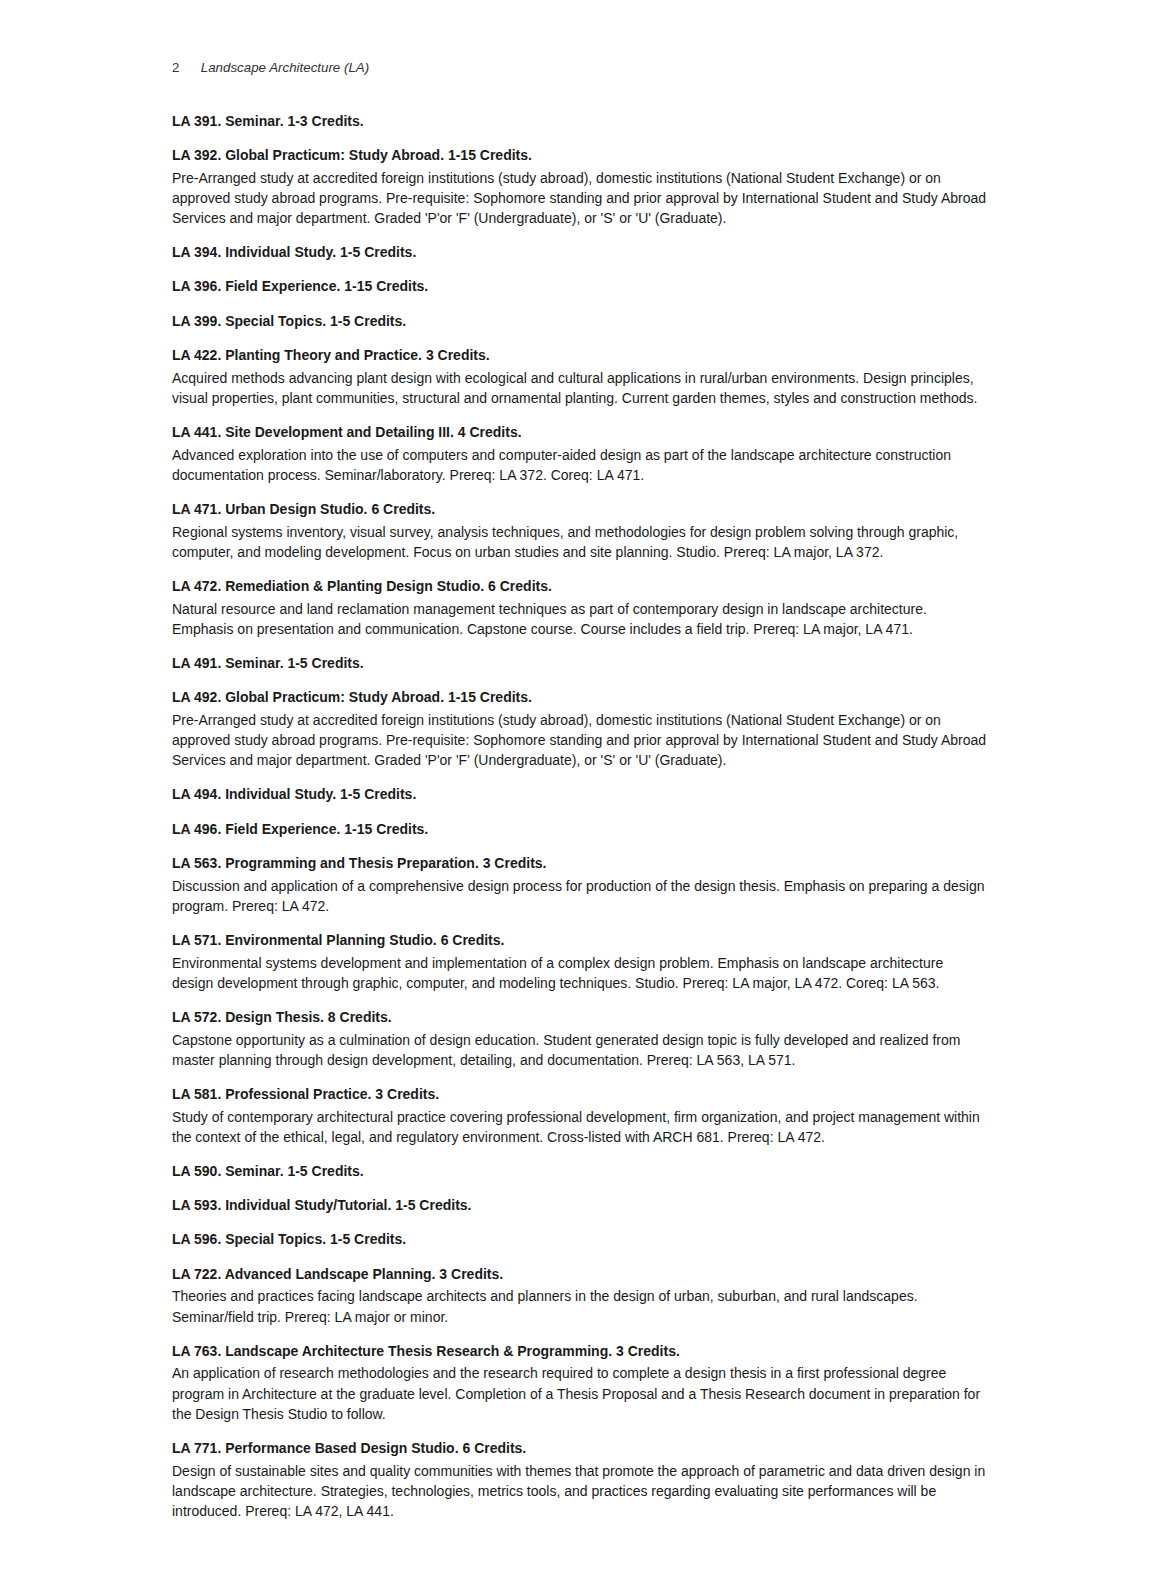2 Landscape Architecture (LA)
LA 391. Seminar. 1-3 Credits.
LA 392. Global Practicum: Study Abroad. 1-15 Credits.
Pre-Arranged study at accredited foreign institutions (study abroad), domestic institutions (National Student Exchange) or on approved study abroad programs. Pre-requisite: Sophomore standing and prior approval by International Student and Study Abroad Services and major department. Graded 'P'or 'F' (Undergraduate), or 'S' or 'U' (Graduate).
LA 394. Individual Study. 1-5 Credits.
LA 396. Field Experience. 1-15 Credits.
LA 399. Special Topics. 1-5 Credits.
LA 422. Planting Theory and Practice. 3 Credits.
Acquired methods advancing plant design with ecological and cultural applications in rural/urban environments. Design principles, visual properties, plant communities, structural and ornamental planting. Current garden themes, styles and construction methods.
LA 441. Site Development and Detailing III. 4 Credits.
Advanced exploration into the use of computers and computer-aided design as part of the landscape architecture construction documentation process. Seminar/laboratory. Prereq: LA 372. Coreq: LA 471.
LA 471. Urban Design Studio. 6 Credits.
Regional systems inventory, visual survey, analysis techniques, and methodologies for design problem solving through graphic, computer, and modeling development. Focus on urban studies and site planning. Studio. Prereq: LA major, LA 372.
LA 472. Remediation & Planting Design Studio. 6 Credits.
Natural resource and land reclamation management techniques as part of contemporary design in landscape architecture. Emphasis on presentation and communication. Capstone course. Course includes a field trip. Prereq: LA major, LA 471.
LA 491. Seminar. 1-5 Credits.
LA 492. Global Practicum: Study Abroad. 1-15 Credits.
Pre-Arranged study at accredited foreign institutions (study abroad), domestic institutions (National Student Exchange) or on approved study abroad programs. Pre-requisite: Sophomore standing and prior approval by International Student and Study Abroad Services and major department. Graded 'P'or 'F' (Undergraduate), or 'S' or 'U' (Graduate).
LA 494. Individual Study. 1-5 Credits.
LA 496. Field Experience. 1-15 Credits.
LA 563. Programming and Thesis Preparation. 3 Credits.
Discussion and application of a comprehensive design process for production of the design thesis. Emphasis on preparing a design program. Prereq: LA 472.
LA 571. Environmental Planning Studio. 6 Credits.
Environmental systems development and implementation of a complex design problem. Emphasis on landscape architecture design development through graphic, computer, and modeling techniques. Studio. Prereq: LA major, LA 472. Coreq: LA 563.
LA 572. Design Thesis. 8 Credits.
Capstone opportunity as a culmination of design education. Student generated design topic is fully developed and realized from master planning through design development, detailing, and documentation. Prereq: LA 563, LA 571.
LA 581. Professional Practice. 3 Credits.
Study of contemporary architectural practice covering professional development, firm organization, and project management within the context of the ethical, legal, and regulatory environment. Cross-listed with ARCH 681. Prereq: LA 472.
LA 590. Seminar. 1-5 Credits.
LA 593. Individual Study/Tutorial. 1-5 Credits.
LA 596. Special Topics. 1-5 Credits.
LA 722. Advanced Landscape Planning. 3 Credits.
Theories and practices facing landscape architects and planners in the design of urban, suburban, and rural landscapes. Seminar/field trip. Prereq: LA major or minor.
LA 763. Landscape Architecture Thesis Research & Programming. 3 Credits.
An application of research methodologies and the research required to complete a design thesis in a first professional degree program in Architecture at the graduate level. Completion of a Thesis Proposal and a Thesis Research document in preparation for the Design Thesis Studio to follow.
LA 771. Performance Based Design Studio. 6 Credits.
Design of sustainable sites and quality communities with themes that promote the approach of parametric and data driven design in landscape architecture. Strategies, technologies, metrics tools, and practices regarding evaluating site performances will be introduced. Prereq: LA 472, LA 441.